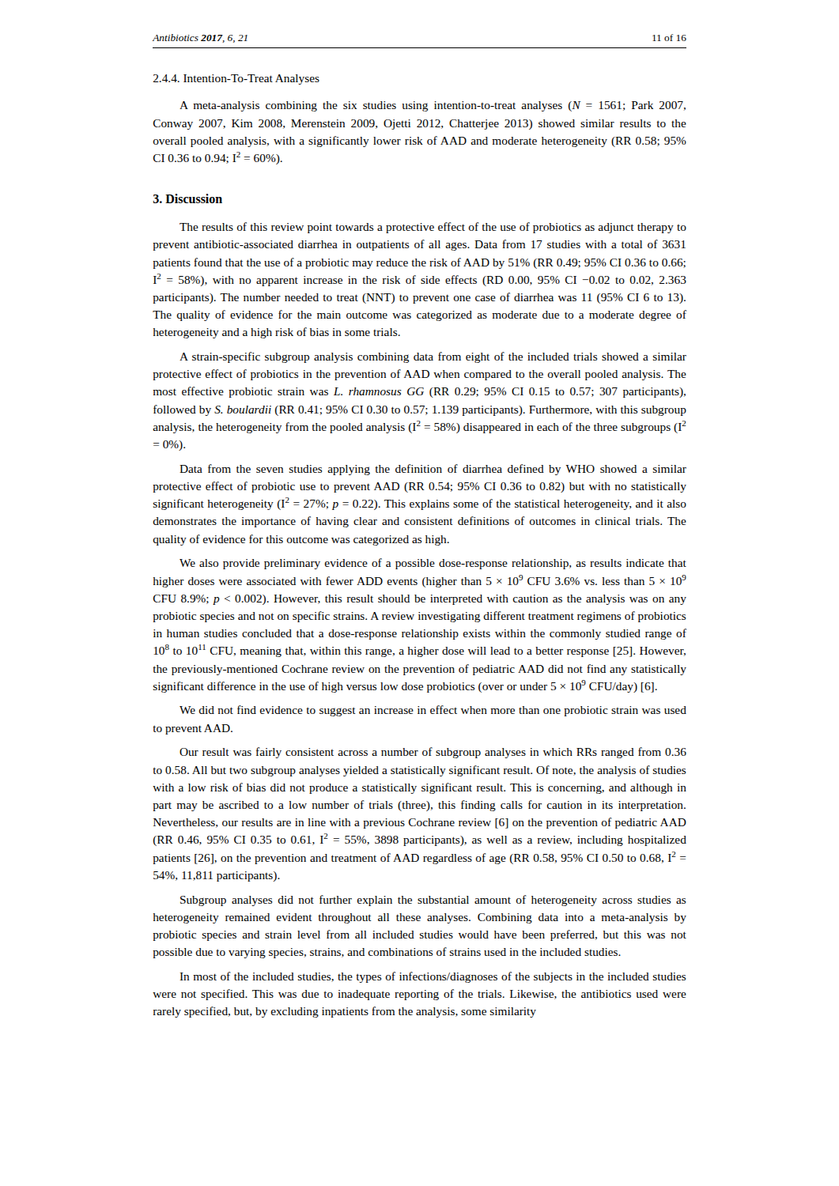Antibiotics 2017, 6, 21 11 of 16
2.4.4. Intention-To-Treat Analyses
A meta-analysis combining the six studies using intention-to-treat analyses (N = 1561; Park 2007, Conway 2007, Kim 2008, Merenstein 2009, Ojetti 2012, Chatterjee 2013) showed similar results to the overall pooled analysis, with a significantly lower risk of AAD and moderate heterogeneity (RR 0.58; 95% CI 0.36 to 0.94; I2 = 60%).
3. Discussion
The results of this review point towards a protective effect of the use of probiotics as adjunct therapy to prevent antibiotic-associated diarrhea in outpatients of all ages. Data from 17 studies with a total of 3631 patients found that the use of a probiotic may reduce the risk of AAD by 51% (RR 0.49; 95% CI 0.36 to 0.66; I2 = 58%), with no apparent increase in the risk of side effects (RD 0.00, 95% CI −0.02 to 0.02, 2.363 participants). The number needed to treat (NNT) to prevent one case of diarrhea was 11 (95% CI 6 to 13). The quality of evidence for the main outcome was categorized as moderate due to a moderate degree of heterogeneity and a high risk of bias in some trials.
A strain-specific subgroup analysis combining data from eight of the included trials showed a similar protective effect of probiotics in the prevention of AAD when compared to the overall pooled analysis. The most effective probiotic strain was L. rhamnosus GG (RR 0.29; 95% CI 0.15 to 0.57; 307 participants), followed by S. boulardii (RR 0.41; 95% CI 0.30 to 0.57; 1.139 participants). Furthermore, with this subgroup analysis, the heterogeneity from the pooled analysis (I2 = 58%) disappeared in each of the three subgroups (I2 = 0%).
Data from the seven studies applying the definition of diarrhea defined by WHO showed a similar protective effect of probiotic use to prevent AAD (RR 0.54; 95% CI 0.36 to 0.82) but with no statistically significant heterogeneity (I2 = 27%; p = 0.22). This explains some of the statistical heterogeneity, and it also demonstrates the importance of having clear and consistent definitions of outcomes in clinical trials. The quality of evidence for this outcome was categorized as high.
We also provide preliminary evidence of a possible dose-response relationship, as results indicate that higher doses were associated with fewer ADD events (higher than 5 × 109 CFU 3.6% vs. less than 5 × 109 CFU 8.9%; p < 0.002). However, this result should be interpreted with caution as the analysis was on any probiotic species and not on specific strains. A review investigating different treatment regimens of probiotics in human studies concluded that a dose-response relationship exists within the commonly studied range of 108 to 1011 CFU, meaning that, within this range, a higher dose will lead to a better response [25]. However, the previously-mentioned Cochrane review on the prevention of pediatric AAD did not find any statistically significant difference in the use of high versus low dose probiotics (over or under 5 × 109 CFU/day) [6].
We did not find evidence to suggest an increase in effect when more than one probiotic strain was used to prevent AAD.
Our result was fairly consistent across a number of subgroup analyses in which RRs ranged from 0.36 to 0.58. All but two subgroup analyses yielded a statistically significant result. Of note, the analysis of studies with a low risk of bias did not produce a statistically significant result. This is concerning, and although in part may be ascribed to a low number of trials (three), this finding calls for caution in its interpretation. Nevertheless, our results are in line with a previous Cochrane review [6] on the prevention of pediatric AAD (RR 0.46, 95% CI 0.35 to 0.61, I2 = 55%, 3898 participants), as well as a review, including hospitalized patients [26], on the prevention and treatment of AAD regardless of age (RR 0.58, 95% CI 0.50 to 0.68, I2 = 54%, 11,811 participants).
Subgroup analyses did not further explain the substantial amount of heterogeneity across studies as heterogeneity remained evident throughout all these analyses. Combining data into a meta-analysis by probiotic species and strain level from all included studies would have been preferred, but this was not possible due to varying species, strains, and combinations of strains used in the included studies.
In most of the included studies, the types of infections/diagnoses of the subjects in the included studies were not specified. This was due to inadequate reporting of the trials. Likewise, the antibiotics used were rarely specified, but, by excluding inpatients from the analysis, some similarity